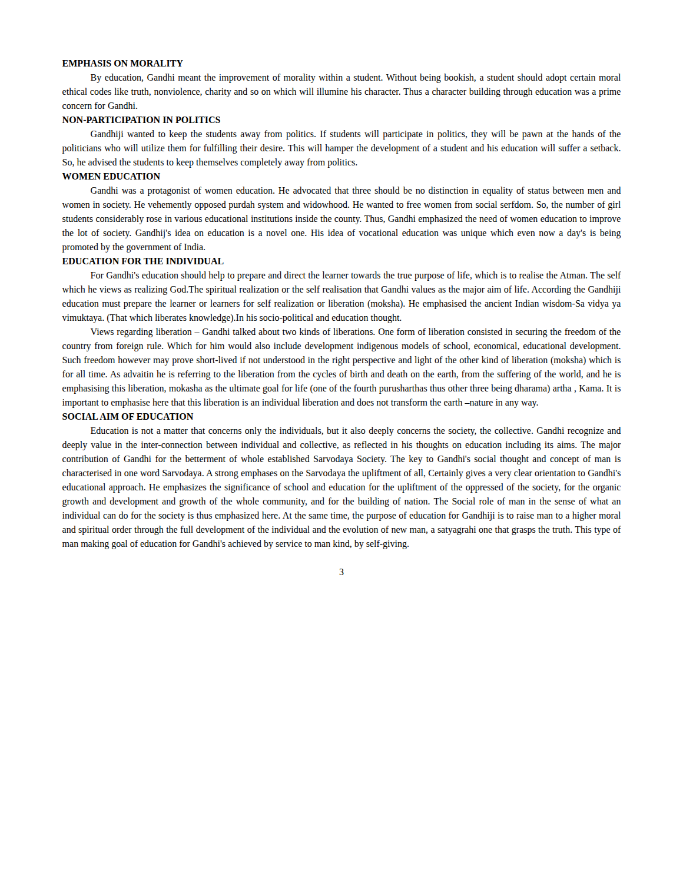Emphasis on Morality
By education, Gandhi meant the improvement of morality within a student. Without being bookish, a student should adopt certain moral ethical codes like truth, nonviolence, charity and so on which will illumine his character. Thus a character building through education was a prime concern for Gandhi.
Non-Participation in Politics
Gandhiji wanted to keep the students away from politics. If students will participate in politics, they will be pawn at the hands of the politicians who will utilize them for fulfilling their desire. This will hamper the development of a student and his education will suffer a setback. So, he advised the students to keep themselves completely away from politics.
Women Education
Gandhi was a protagonist of women education. He advocated that three should be no distinction in equality of status between men and women in society. He vehemently opposed purdah system and widowhood. He wanted to free women from social serfdom. So, the number of girl students considerably rose in various educational institutions inside the county. Thus, Gandhi emphasized the need of women education to improve the lot of society. Gandhij's idea on education is a novel one. His idea of vocational education was unique which even now a day's is being promoted by the government of India.
Education for the Individual
For Gandhi's education should help to prepare and direct the learner towards the true purpose of life, which is to realise the Atman. The self which he views as realizing God.The spiritual realization or the self realisation that Gandhi values as the major aim of life. According the Gandhiji education must prepare the learner or learners for self realization or liberation (moksha). He emphasised the ancient Indian wisdom-Sa vidya ya vimuktaya. (That which liberates knowledge).In his socio-political and education thought.
Views regarding liberation – Gandhi talked about two kinds of liberations. One form of liberation consisted in securing the freedom of the country from foreign rule. Which for him would also include development indigenous models of school, economical, educational development. Such freedom however may prove short-lived if not understood in the right perspective and light of the other kind of liberation (moksha) which is for all time. As advaitin he is referring to the liberation from the cycles of birth and death on the earth, from the suffering of the world, and he is emphasising this liberation, mokasha as the ultimate goal for life (one of the fourth purusharthas thus other three being dharama) artha , Kama. It is important to emphasise here that this liberation is an individual liberation and does not transform the earth –nature in any way.
Social Aim of Education
Education is not a matter that concerns only the individuals, but it also deeply concerns the society, the collective. Gandhi recognize and deeply value in the inter-connection between individual and collective, as reflected in his thoughts on education including its aims. The major contribution of Gandhi for the betterment of whole established Sarvodaya Society. The key to Gandhi's social thought and concept of man is characterised in one word Sarvodaya. A strong emphases on the Sarvodaya the upliftment of all, Certainly gives a very clear orientation to Gandhi's educational approach. He emphasizes the significance of school and education for the upliftment of the oppressed of the society, for the organic growth and development and growth of the whole community, and for the building of nation. The Social role of man in the sense of what an individual can do for the society is thus emphasized here. At the same time, the purpose of education for Gandhiji is to raise man to a higher moral and spiritual order through the full development of the individual and the evolution of new man, a satyagrahi one that grasps the truth. This type of man making goal of education for Gandhi's achieved by service to man kind, by self-giving.
3